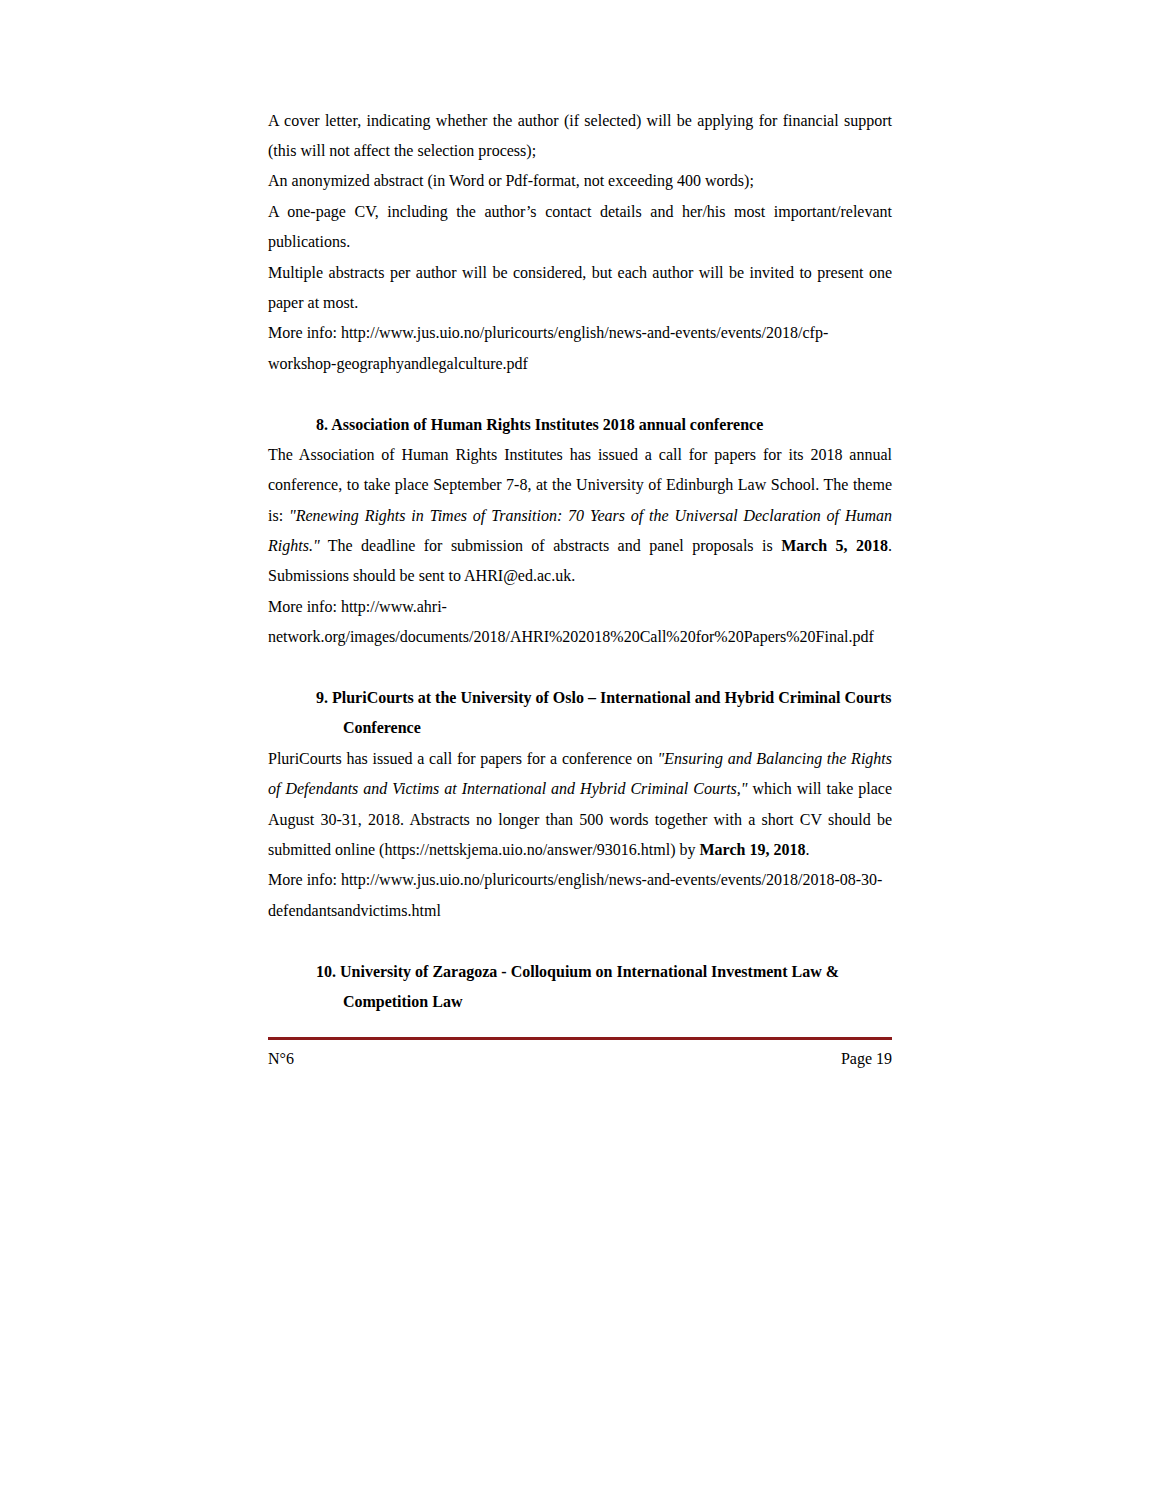A cover letter, indicating whether the author (if selected) will be applying for financial support (this will not affect the selection process);
An anonymized abstract (in Word or Pdf-format, not exceeding 400 words);
A one-page CV, including the author’s contact details and her/his most important/relevant publications.
Multiple abstracts per author will be considered, but each author will be invited to present one paper at most.
More info: http://www.jus.uio.no/pluricourts/english/news-and-events/events/2018/cfp-workshop-geographyandlegalculture.pdf
Association of Human Rights Institutes 2018 annual conference
The Association of Human Rights Institutes has issued a call for papers for its 2018 annual conference, to take place September 7-8, at the University of Edinburgh Law School. The theme is: "Renewing Rights in Times of Transition: 70 Years of the Universal Declaration of Human Rights." The deadline for submission of abstracts and panel proposals is March 5, 2018. Submissions should be sent to AHRI@ed.ac.uk.
More info: http://www.ahri-network.org/images/documents/2018/AHRI%202018%20Call%20for%20Papers%20Final.pdf
PluriCourts at the University of Oslo – International and Hybrid Criminal Courts Conference
PluriCourts has issued a call for papers for a conference on "Ensuring and Balancing the Rights of Defendants and Victims at International and Hybrid Criminal Courts," which will take place August 30-31, 2018. Abstracts no longer than 500 words together with a short CV should be submitted online (https://nettskjema.uio.no/answer/93016.html) by March 19, 2018.
More info: http://www.jus.uio.no/pluricourts/english/news-and-events/events/2018/2018-08-30-defendantsandvictims.html
University of Zaragoza - Colloquium on International Investment Law & Competition Law
N°6 Page 19